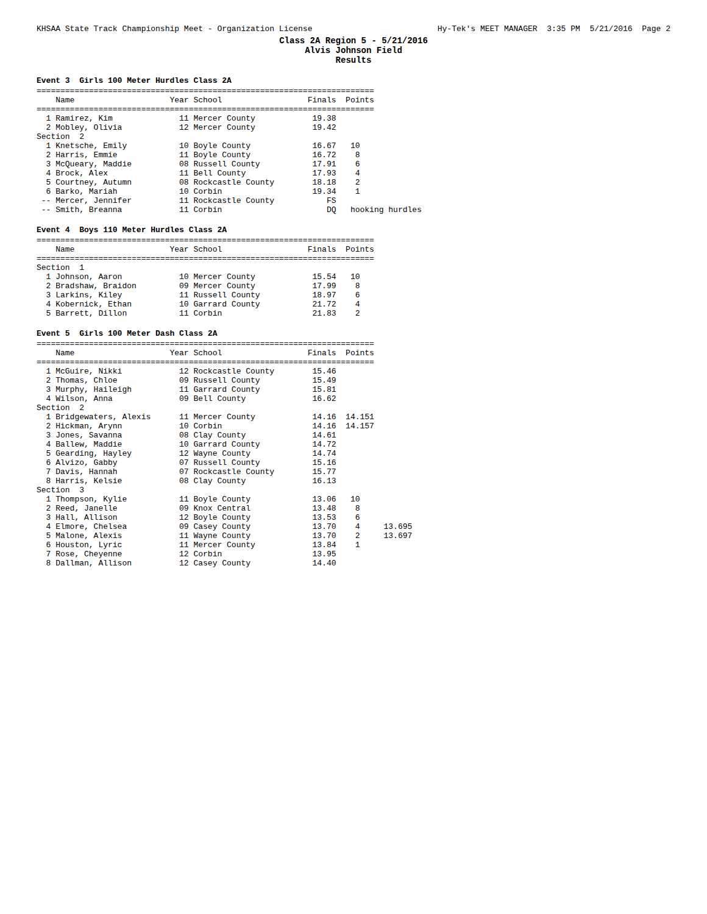KHSAA State Track Championship Meet - Organization License Hy-Tek's MEET MANAGER 3:35 PM 5/21/2016 Page 2
Class 2A Region 5 - 5/21/2016
Alvis Johnson Field
Results
Event 3 Girls 100 Meter Hurdles Class 2A
=======================================================================
    Name                    Year School                  Finals  Points
=======================================================================
  1 Ramirez, Kim              11 Mercer County            19.38
  2 Mobley, Olivia            12 Mercer County            19.42
Section  2
  1 Knetsche, Emily           10 Boyle County             16.67   10
  2 Harris, Emmie             11 Boyle County             16.72    8
  3 McQueary, Maddie          08 Russell County           17.91    6
  4 Brock, Alex               11 Bell County              17.93    4
  5 Courtney, Autumn          08 Rockcastle County        18.18    2
  6 Barko, Mariah             10 Corbin                   19.34    1
 -- Mercer, Jennifer          11 Rockcastle County           FS
 -- Smith, Breanna            11 Corbin                      DQ   hooking hurdles
Event 4 Boys 110 Meter Hurdles Class 2A
=======================================================================
    Name                    Year School                  Finals  Points
=======================================================================
Section  1
  1 Johnson, Aaron            10 Mercer County            15.54   10
  2 Bradshaw, Braidon         09 Mercer County            17.99    8
  3 Larkins, Kiley            11 Russell County           18.97    6
  4 Kobernick, Ethan          10 Garrard County           21.72    4
  5 Barrett, Dillon           11 Corbin                   21.83    2
Event 5 Girls 100 Meter Dash Class 2A
=======================================================================
    Name                    Year School                  Finals  Points
=======================================================================
  1 McGuire, Nikki            12 Rockcastle County        15.46
  2 Thomas, Chloe             09 Russell County           15.49
  3 Murphy, Haileigh          11 Garrard County           15.81
  4 Wilson, Anna              09 Bell County              16.62
Section  2
  1 Bridgewaters, Alexis      11 Mercer County            14.16  14.151
  2 Hickman, Arynn            10 Corbin                   14.16  14.157
  3 Jones, Savanna            08 Clay County              14.61
  4 Ballew, Maddie            10 Garrard County           14.72
  5 Gearding, Hayley          12 Wayne County             14.74
  6 Alvizo, Gabby             07 Russell County           15.16
  7 Davis, Hannah             07 Rockcastle County        15.77
  8 Harris, Kelsie            08 Clay County              16.13
Section  3
  1 Thompson, Kylie           11 Boyle County             13.06   10
  2 Reed, Janelle             09 Knox Central             13.48    8
  3 Hall, Allison             12 Boyle County             13.53    6
  4 Elmore, Chelsea           09 Casey County             13.70    4     13.695
  5 Malone, Alexis            11 Wayne County             13.70    2     13.697
  6 Houston, Lyric            11 Mercer County            13.84    1
  7 Rose, Cheyenne            12 Corbin                   13.95
  8 Dallman, Allison          12 Casey County             14.40